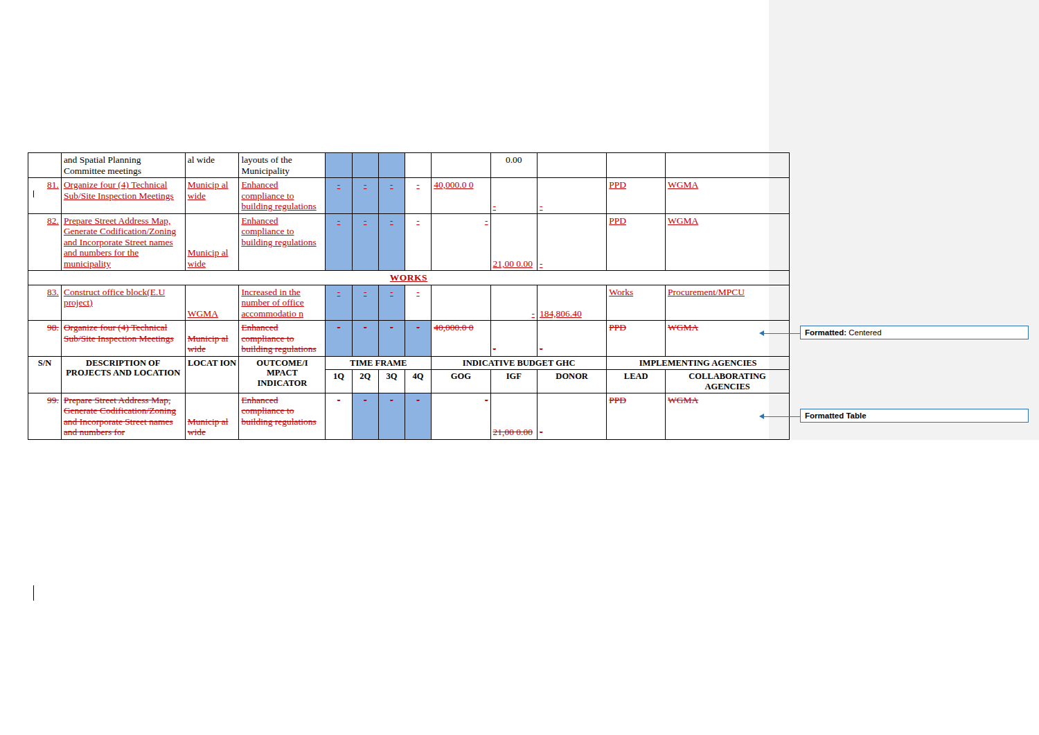| | and Spatial Planning Committee meetings | al wide | layouts of the Municipality | | | | | | 0.00 | | | |
| 81. | Organize four (4) Technical Sub/Site Inspection Meetings | Municip al wide | Enhanced compliance to building regulations | - | - | - | - | 40,000.0 0 | - | - | PPD | WGMA |
| 82. | Prepare Street Address Map, Generate Codification/Zoning and Incorporate Street names and numbers for the municipality | Municip al wide | Enhanced compliance to building regulations | - | - | - | - | - | 21,00 0.00 | - | PPD | WGMA |
| WORKS |
| 83. | Construct office block(E.U project) | WGMA | Increased in the number of office accommodatio n | - | - | - | - | | - | 184,806.40 | Works | Procurement/MPCU |
| 98. | Organize four (4) Technical Sub/Site Inspection Meetings | Municip al wide | Enhanced compliance to building regulations | - | - | - | - | 40,000.0 0 | - | - | PPD | WGMA |
| S/N | DESCRIPTION OF PROJECTS AND LOCATION | LOCAT ION | OUTCOME/I MPACT INDICATOR | TIME FRAME | INDICATIVE BUDGET GHC | IMPLEMENTING AGENCIES |
| 1Q | 2Q | 3Q | 4Q | GOG | IGF | DONOR | LEAD | COLLABORATING AGENCIES |
| 99. | Prepare Street Address Map, Generate Codification/Zoning and Incorporate Street names and numbers for | Municip al wide | Enhanced compliance to building regulations | - | - | - | - | - | 21,00 0.00 | - | PPD | WGMA |
Formatted: Centered
Formatted Table